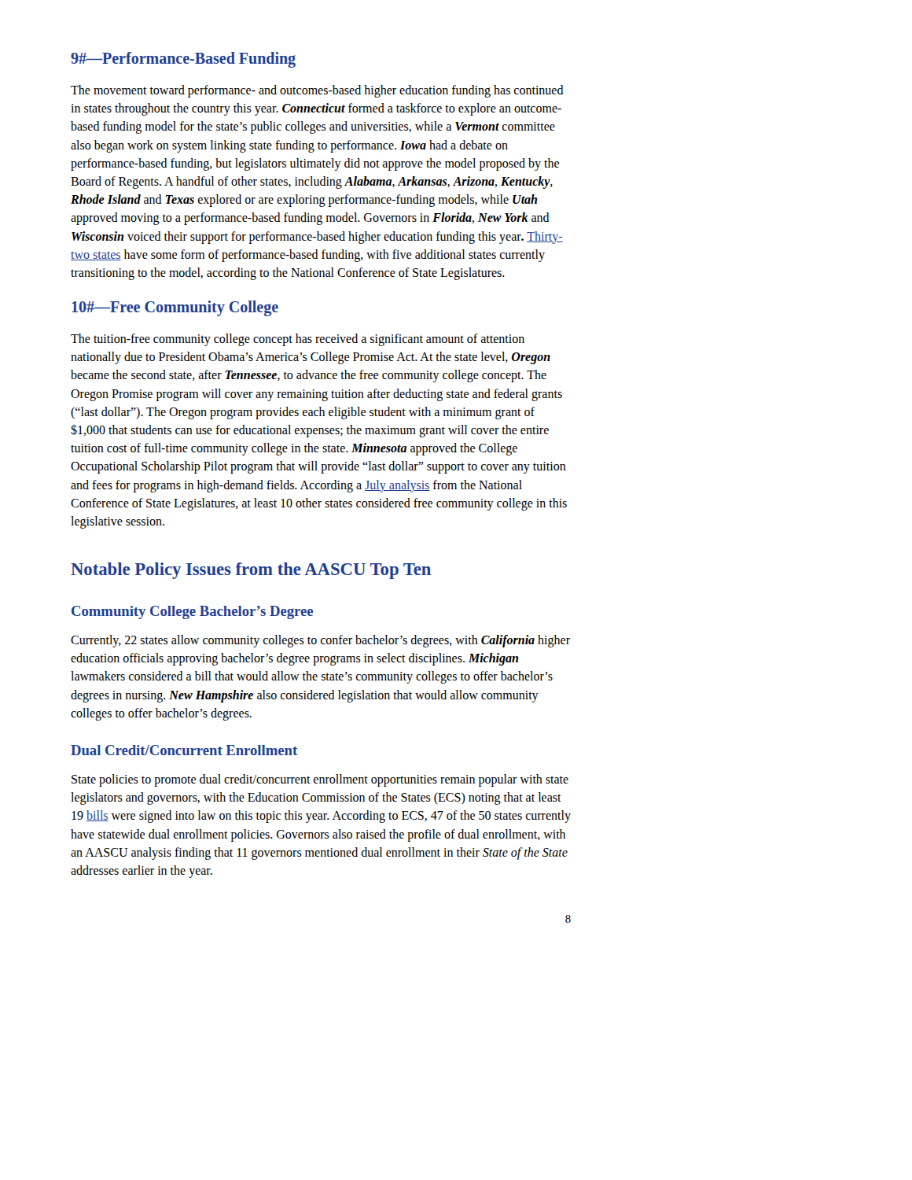9#—Performance-Based Funding
The movement toward performance- and outcomes-based higher education funding has continued in states throughout the country this year. Connecticut formed a taskforce to explore an outcome-based funding model for the state’s public colleges and universities, while a Vermont committee also began work on system linking state funding to performance. Iowa had a debate on performance-based funding, but legislators ultimately did not approve the model proposed by the Board of Regents. A handful of other states, including Alabama, Arkansas, Arizona, Kentucky, Rhode Island and Texas explored or are exploring performance-funding models, while Utah approved moving to a performance-based funding model. Governors in Florida, New York and Wisconsin voiced their support for performance-based higher education funding this year. Thirty-two states have some form of performance-based funding, with five additional states currently transitioning to the model, according to the National Conference of State Legislatures.
10#—Free Community College
The tuition-free community college concept has received a significant amount of attention nationally due to President Obama’s America’s College Promise Act. At the state level, Oregon became the second state, after Tennessee, to advance the free community college concept. The Oregon Promise program will cover any remaining tuition after deducting state and federal grants (“last dollar”). The Oregon program provides each eligible student with a minimum grant of $1,000 that students can use for educational expenses; the maximum grant will cover the entire tuition cost of full-time community college in the state. Minnesota approved the College Occupational Scholarship Pilot program that will provide “last dollar” support to cover any tuition and fees for programs in high-demand fields. According a July analysis from the National Conference of State Legislatures, at least 10 other states considered free community college in this legislative session.
Notable Policy Issues from the AASCU Top Ten
Community College Bachelor’s Degree
Currently, 22 states allow community colleges to confer bachelor’s degrees, with California higher education officials approving bachelor’s degree programs in select disciplines. Michigan lawmakers considered a bill that would allow the state’s community colleges to offer bachelor’s degrees in nursing. New Hampshire also considered legislation that would allow community colleges to offer bachelor’s degrees.
Dual Credit/Concurrent Enrollment
State policies to promote dual credit/concurrent enrollment opportunities remain popular with state legislators and governors, with the Education Commission of the States (ECS) noting that at least 19 bills were signed into law on this topic this year. According to ECS, 47 of the 50 states currently have statewide dual enrollment policies. Governors also raised the profile of dual enrollment, with an AASCU analysis finding that 11 governors mentioned dual enrollment in their State of the State addresses earlier in the year.
8